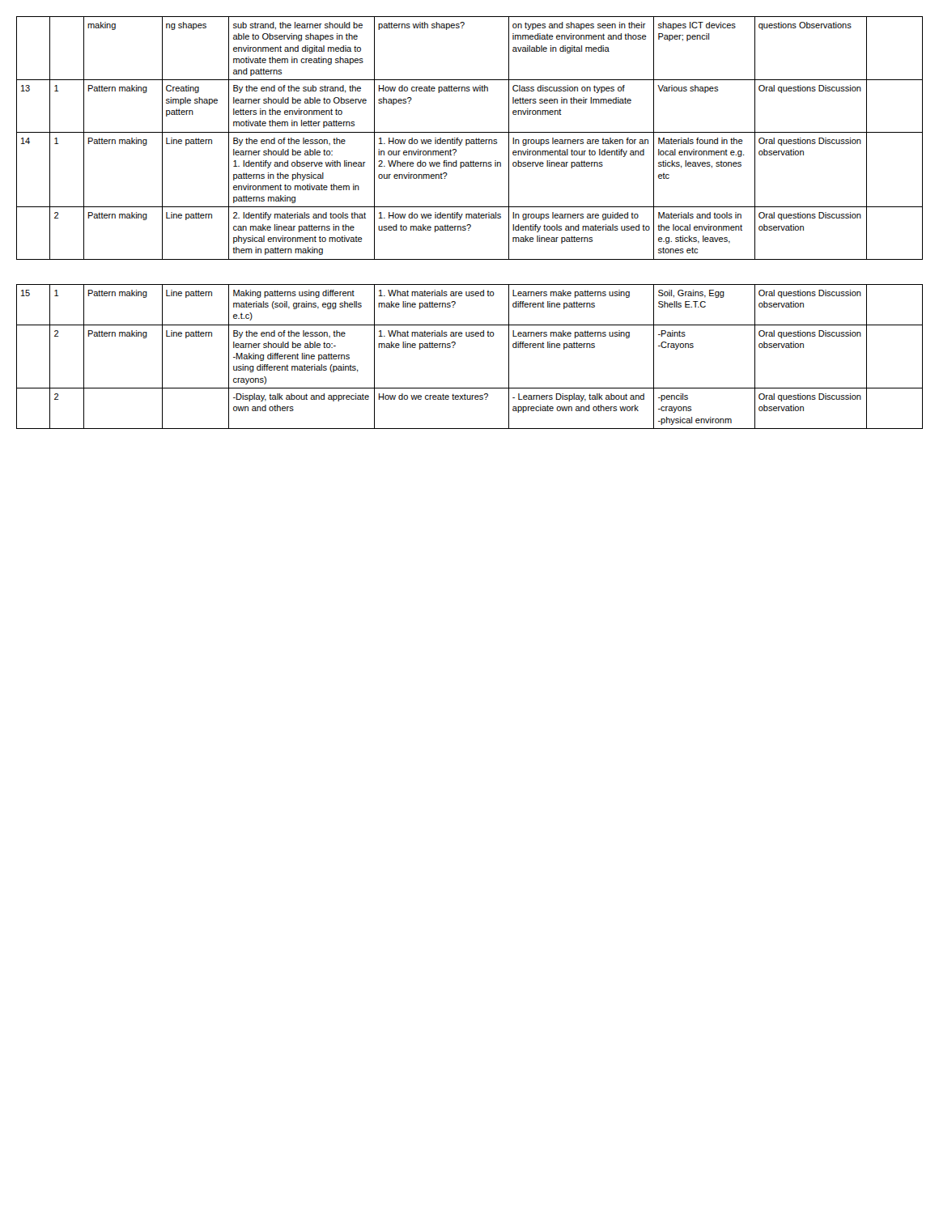| | | making | ng shapes | sub strand, the learner should be able to Observing shapes in the environment and digital media to motivate them in creating shapes and patterns | patterns with shapes? | on types and shapes seen in their immediate environment and those available in digital media | shapes ICT devices Paper; pencil | questions Observations | |
| 13 | 1 | Pattern making | Creating simple shape pattern | By the end of the sub strand, the learner should be able to Observe letters in the environment to motivate them in letter patterns | How do create patterns with shapes? | Class discussion on types of letters seen in their Immediate environment | Various shapes | Oral questions Discussion | |
| 14 | 1 | Pattern making | Line pattern | By the end of the lesson, the learner should be able to: 1. Identify and observe with linear patterns in the physical environment to motivate them in patterns making | 1. How do we identify patterns in our environment? 2. Where do we find patterns in our environment? | In groups learners are taken for an environmental tour to Identify and observe linear patterns | Materials found in the local environment e.g. sticks, leaves, stones etc | Oral questions Discussion observation | |
| | 2 | Pattern making | Line pattern | 2. Identify materials and tools that can make linear patterns in the physical environment to motivate them in pattern making | 1. How do we identify materials used to make patterns? | In groups learners are guided to Identify tools and materials used to make linear patterns | Materials and tools in the local environment e.g. sticks, leaves, stones etc | Oral questions Discussion observation | |
| 15 | 1 | Pattern making | Line pattern | Making patterns using different materials (soil, grains, egg shells e.t.c) | 1. What materials are used to make line patterns? | Learners make patterns using different line patterns | Soil, Grains, Egg Shells E.T.C | Oral questions Discussion observation | |
| | 2 | Pattern making | Line pattern | By the end of the lesson, the learner should be able to:- -Making different line patterns using different materials (paints, crayons) | 1. What materials are used to make line patterns? | Learners make patterns using different line patterns | -Paints -Crayons | Oral questions Discussion observation | |
| | 2 | | | -Display, talk about and appreciate own and others | How do we create textures? | - Learners Display, talk about and appreciate own and others work | -pencils -crayons -physical environm | Oral questions Discussion observation | |